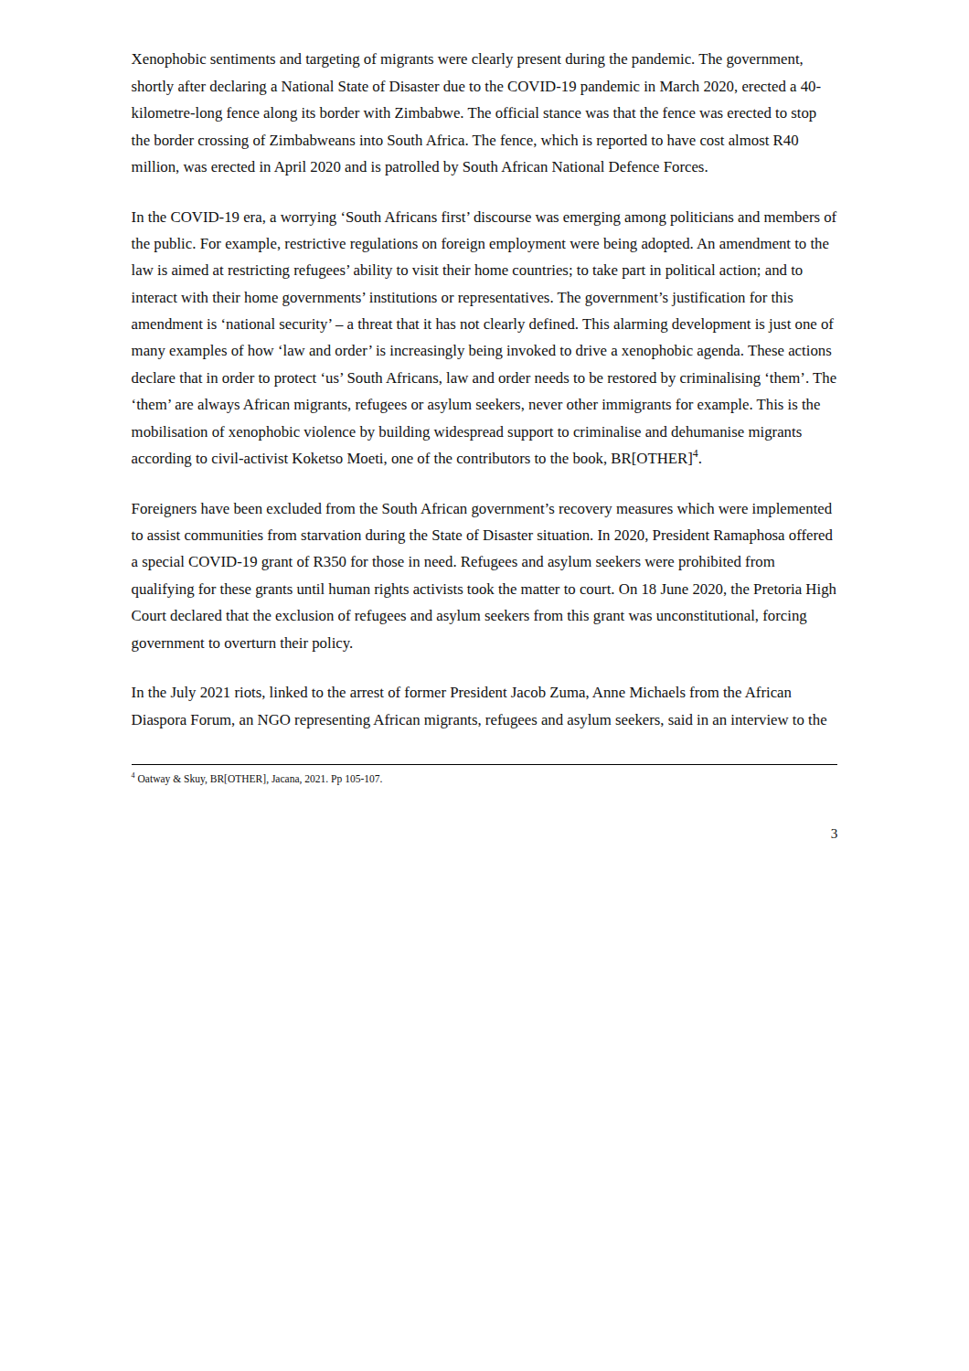Xenophobic sentiments and targeting of migrants were clearly present during the pandemic. The government, shortly after declaring a National State of Disaster due to the COVID-19 pandemic in March 2020, erected a 40-kilometre-long fence along its border with Zimbabwe. The official stance was that the fence was erected to stop the border crossing of Zimbabweans into South Africa. The fence, which is reported to have cost almost R40 million, was erected in April 2020 and is patrolled by South African National Defence Forces.
In the COVID-19 era, a worrying ‘South Africans first’ discourse was emerging among politicians and members of the public. For example, restrictive regulations on foreign employment were being adopted. An amendment to the law is aimed at restricting refugees’ ability to visit their home countries; to take part in political action; and to interact with their home governments’ institutions or representatives. The government’s justification for this amendment is ‘national security’ – a threat that it has not clearly defined. This alarming development is just one of many examples of how ‘law and order’ is increasingly being invoked to drive a xenophobic agenda. These actions declare that in order to protect ‘us’ South Africans, law and order needs to be restored by criminalising ‘them’. The ‘them’ are always African migrants, refugees or asylum seekers, never other immigrants for example. This is the mobilisation of xenophobic violence by building widespread support to criminalise and dehumanise migrants according to civil-activist Koketso Moeti, one of the contributors to the book, BR[OTHER]4.
Foreigners have been excluded from the South African government’s recovery measures which were implemented to assist communities from starvation during the State of Disaster situation. In 2020, President Ramaphosa offered a special COVID-19 grant of R350 for those in need. Refugees and asylum seekers were prohibited from qualifying for these grants until human rights activists took the matter to court. On 18 June 2020, the Pretoria High Court declared that the exclusion of refugees and asylum seekers from this grant was unconstitutional, forcing government to overturn their policy.
In the July 2021 riots, linked to the arrest of former President Jacob Zuma, Anne Michaels from the African Diaspora Forum, an NGO representing African migrants, refugees and asylum seekers, said in an interview to the
4 Oatway & Skuy, BR[OTHER], Jacana, 2021. Pp 105-107.
3